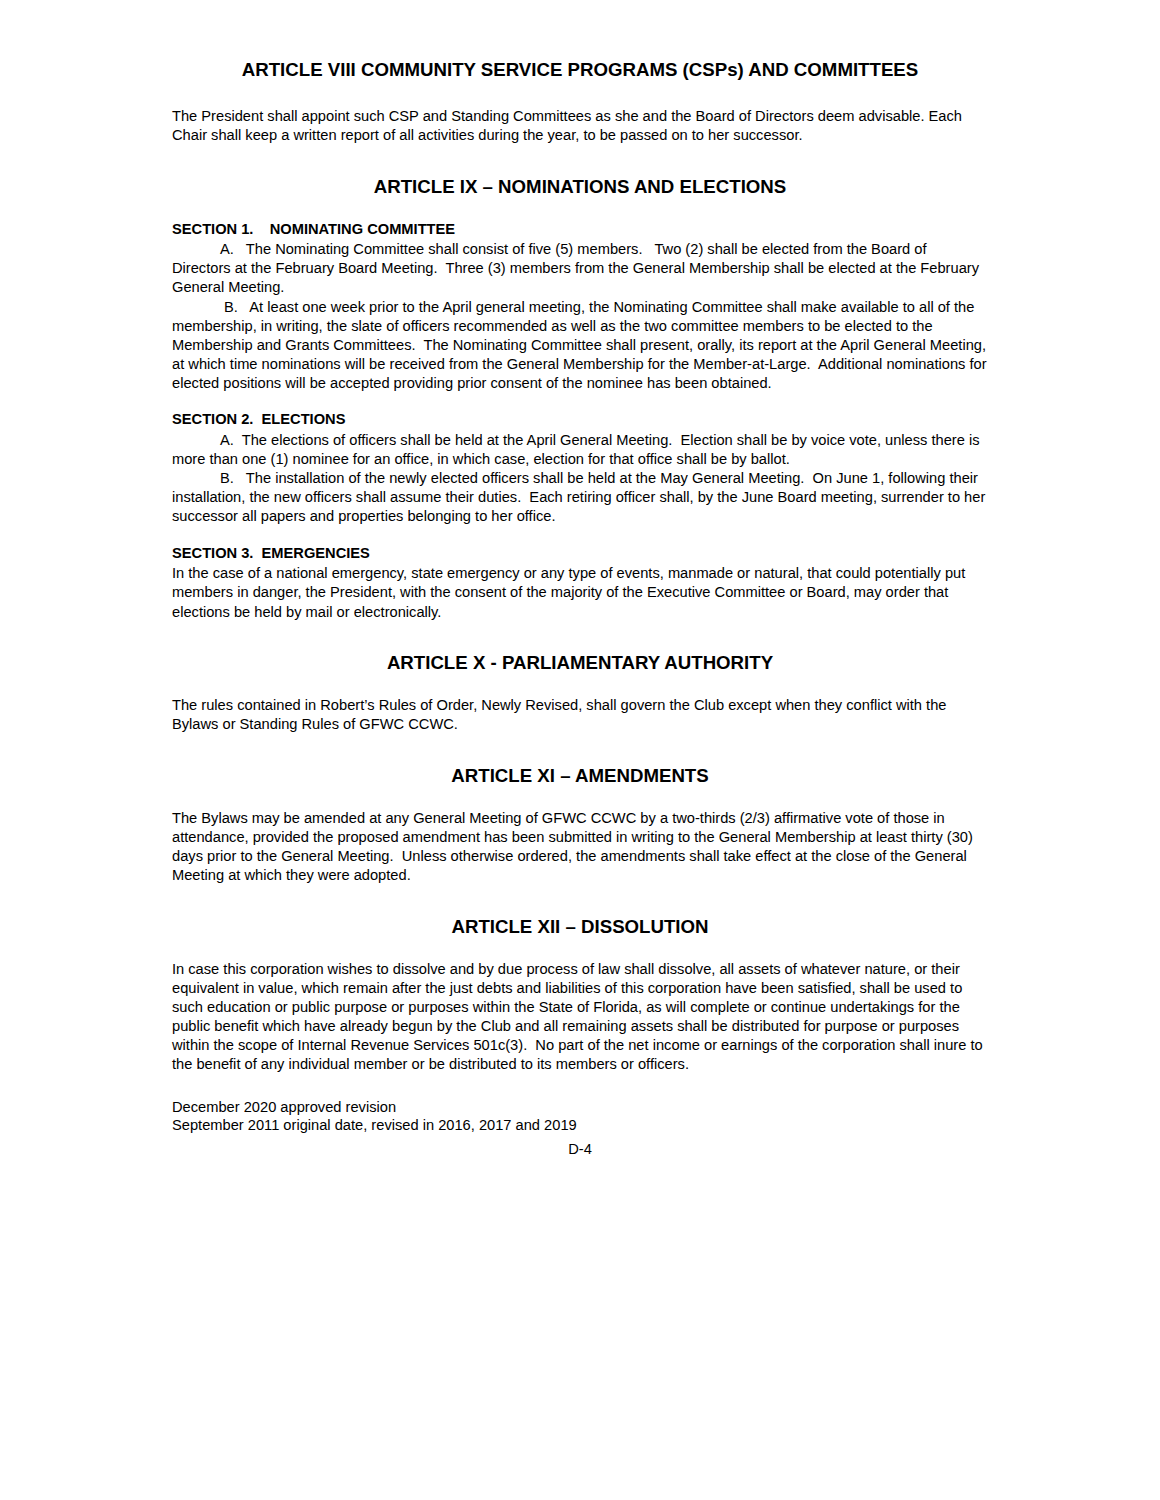ARTICLE VIII COMMUNITY SERVICE PROGRAMS (CSPs) AND COMMITTEES
The President shall appoint such CSP and Standing Committees as she and the Board of Directors deem advisable. Each Chair shall keep a written report of all activities during the year, to be passed on to her successor.
ARTICLE IX – NOMINATIONS AND ELECTIONS
SECTION 1. NOMINATING COMMITTEE
A. The Nominating Committee shall consist of five (5) members. Two (2) shall be elected from the Board of Directors at the February Board Meeting. Three (3) members from the General Membership shall be elected at the February General Meeting.
B. At least one week prior to the April general meeting, the Nominating Committee shall make available to all of the membership, in writing, the slate of officers recommended as well as the two committee members to be elected to the Membership and Grants Committees. The Nominating Committee shall present, orally, its report at the April General Meeting, at which time nominations will be received from the General Membership for the Member-at-Large. Additional nominations for elected positions will be accepted providing prior consent of the nominee has been obtained.
SECTION 2. ELECTIONS
A. The elections of officers shall be held at the April General Meeting. Election shall be by voice vote, unless there is more than one (1) nominee for an office, in which case, election for that office shall be by ballot.
B. The installation of the newly elected officers shall be held at the May General Meeting. On June 1, following their installation, the new officers shall assume their duties. Each retiring officer shall, by the June Board meeting, surrender to her successor all papers and properties belonging to her office.
SECTION 3. EMERGENCIES
In the case of a national emergency, state emergency or any type of events, manmade or natural, that could potentially put members in danger, the President, with the consent of the majority of the Executive Committee or Board, may order that elections be held by mail or electronically.
ARTICLE X - PARLIAMENTARY AUTHORITY
The rules contained in Robert’s Rules of Order, Newly Revised, shall govern the Club except when they conflict with the Bylaws or Standing Rules of GFWC CCWC.
ARTICLE XI – AMENDMENTS
The Bylaws may be amended at any General Meeting of GFWC CCWC by a two-thirds (2/3) affirmative vote of those in attendance, provided the proposed amendment has been submitted in writing to the General Membership at least thirty (30) days prior to the General Meeting. Unless otherwise ordered, the amendments shall take effect at the close of the General Meeting at which they were adopted.
ARTICLE XII – DISSOLUTION
In case this corporation wishes to dissolve and by due process of law shall dissolve, all assets of whatever nature, or their equivalent in value, which remain after the just debts and liabilities of this corporation have been satisfied, shall be used to such education or public purpose or purposes within the State of Florida, as will complete or continue undertakings for the public benefit which have already begun by the Club and all remaining assets shall be distributed for purpose or purposes within the scope of Internal Revenue Services 501c(3). No part of the net income or earnings of the corporation shall inure to the benefit of any individual member or be distributed to its members or officers.
December 2020 approved revision
September 2011 original date, revised in 2016, 2017 and 2019
D-4